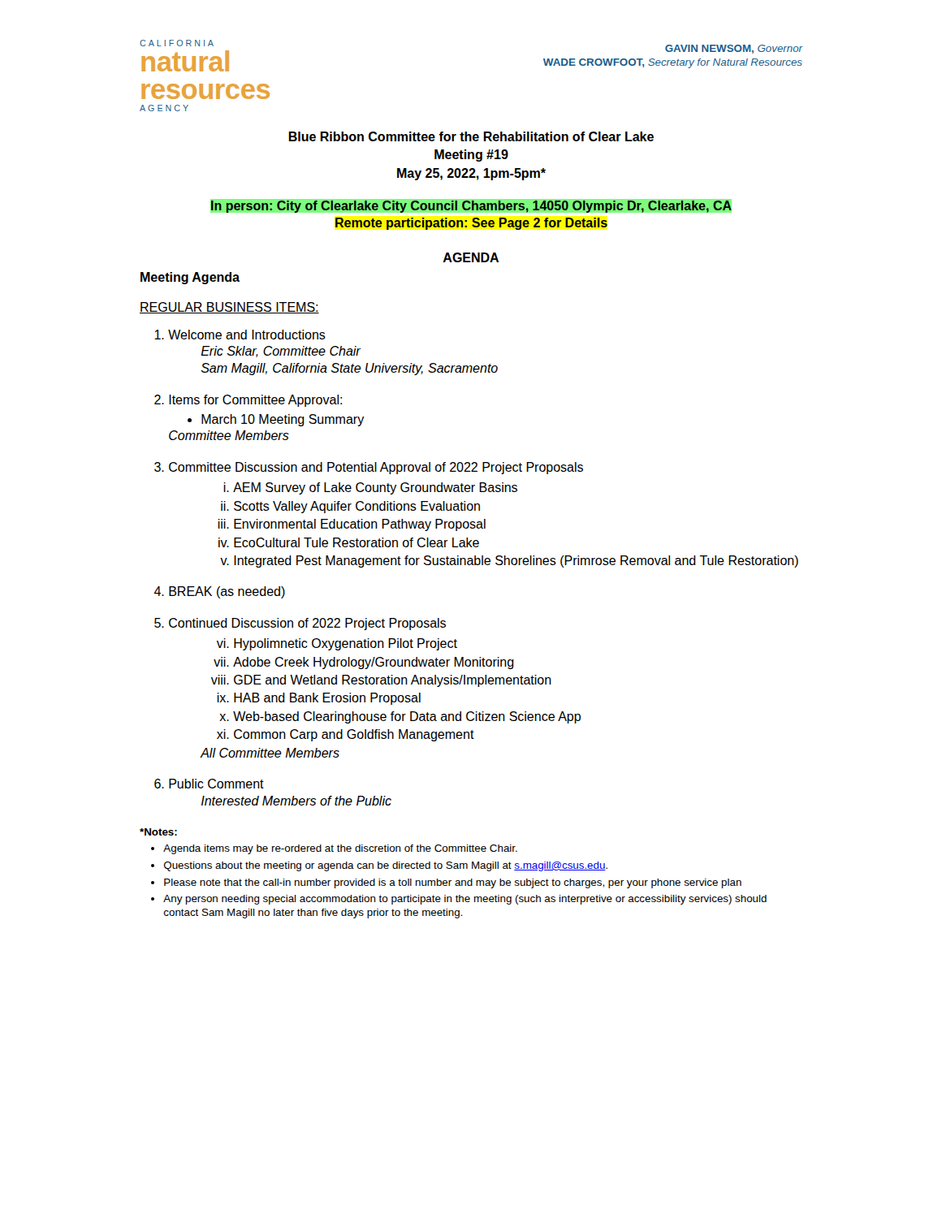CALIFORNIA natural resources AGENCY
GAVIN NEWSOM, Governor
WADE CROWFOOT, Secretary for Natural Resources
Blue Ribbon Committee for the Rehabilitation of Clear Lake
Meeting #19
May 25, 2022, 1pm-5pm*
In person: City of Clearlake City Council Chambers, 14050 Olympic Dr, Clearlake, CA
Remote participation: See Page 2 for Details
AGENDA
Meeting Agenda
REGULAR BUSINESS ITEMS:
Welcome and Introductions Eric Sklar, Committee Chair Sam Magill, California State University, Sacramento
Items for Committee Approval:
March 10 Meeting Summary
Committee Members
Committee Discussion and Potential Approval of 2022 Project Proposals
AEM Survey of Lake County Groundwater Basins
Scotts Valley Aquifer Conditions Evaluation
Environmental Education Pathway Proposal
EcoCultural Tule Restoration of Clear Lake
Integrated Pest Management for Sustainable Shorelines (Primrose Removal and Tule Restoration)
BREAK (as needed)
Continued Discussion of 2022 Project Proposals
Hypolimnetic Oxygenation Pilot Project
Adobe Creek Hydrology/Groundwater Monitoring
GDE and Wetland Restoration Analysis/Implementation
HAB and Bank Erosion Proposal
Web-based Clearinghouse for Data and Citizen Science App
Common Carp and Goldfish Management
All Committee Members
Public Comment Interested Members of the Public
*Notes:
Agenda items may be re-ordered at the discretion of the Committee Chair.
Questions about the meeting or agenda can be directed to Sam Magill at s.magill@csus.edu.
Please note that the call-in number provided is a toll number and may be subject to charges, per your phone service plan
Any person needing special accommodation to participate in the meeting (such as interpretive or accessibility services) should contact Sam Magill no later than five days prior to the meeting.